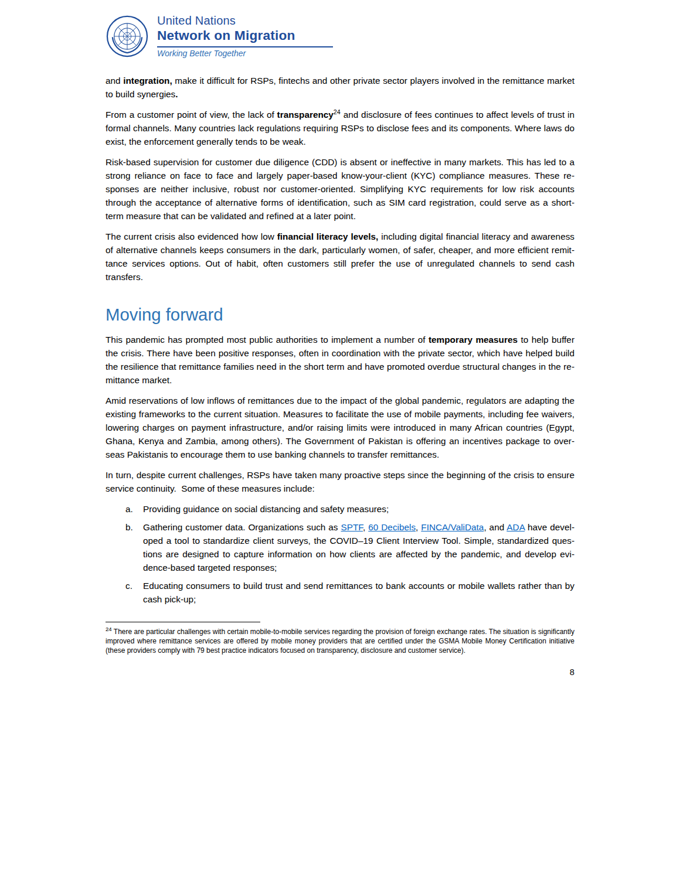United Nations
Network on Migration
Working Better Together
and integration, make it difficult for RSPs, fintechs and other private sector players involved in the remittance market to build synergies.
From a customer point of view, the lack of transparency24 and disclosure of fees continues to affect levels of trust in formal channels. Many countries lack regulations requiring RSPs to disclose fees and its components. Where laws do exist, the enforcement generally tends to be weak.
Risk-based supervision for customer due diligence (CDD) is absent or ineffective in many markets. This has led to a strong reliance on face to face and largely paper-based know-your-client (KYC) compliance measures. These responses are neither inclusive, robust nor customer-oriented. Simplifying KYC requirements for low risk accounts through the acceptance of alternative forms of identification, such as SIM card registration, could serve as a short-term measure that can be validated and refined at a later point.
The current crisis also evidenced how low financial literacy levels, including digital financial literacy and awareness of alternative channels keeps consumers in the dark, particularly women, of safer, cheaper, and more efficient remittance services options. Out of habit, often customers still prefer the use of unregulated channels to send cash transfers.
Moving forward
This pandemic has prompted most public authorities to implement a number of temporary measures to help buffer the crisis. There have been positive responses, often in coordination with the private sector, which have helped build the resilience that remittance families need in the short term and have promoted overdue structural changes in the remittance market.
Amid reservations of low inflows of remittances due to the impact of the global pandemic, regulators are adapting the existing frameworks to the current situation. Measures to facilitate the use of mobile payments, including fee waivers, lowering charges on payment infrastructure, and/or raising limits were introduced in many African countries (Egypt, Ghana, Kenya and Zambia, among others). The Government of Pakistan is offering an incentives package to overseas Pakistanis to encourage them to use banking channels to transfer remittances.
In turn, despite current challenges, RSPs have taken many proactive steps since the beginning of the crisis to ensure service continuity. Some of these measures include:
Providing guidance on social distancing and safety measures;
Gathering customer data. Organizations such as SPTF, 60 Decibels, FINCA/ValiData, and ADA have developed a tool to standardize client surveys, the COVID–19 Client Interview Tool. Simple, standardized questions are designed to capture information on how clients are affected by the pandemic, and develop evidence-based targeted responses;
Educating consumers to build trust and send remittances to bank accounts or mobile wallets rather than by cash pick-up;
24 There are particular challenges with certain mobile-to-mobile services regarding the provision of foreign exchange rates. The situation is significantly improved where remittance services are offered by mobile money providers that are certified under the GSMA Mobile Money Certification initiative (these providers comply with 79 best practice indicators focused on transparency, disclosure and customer service).
8